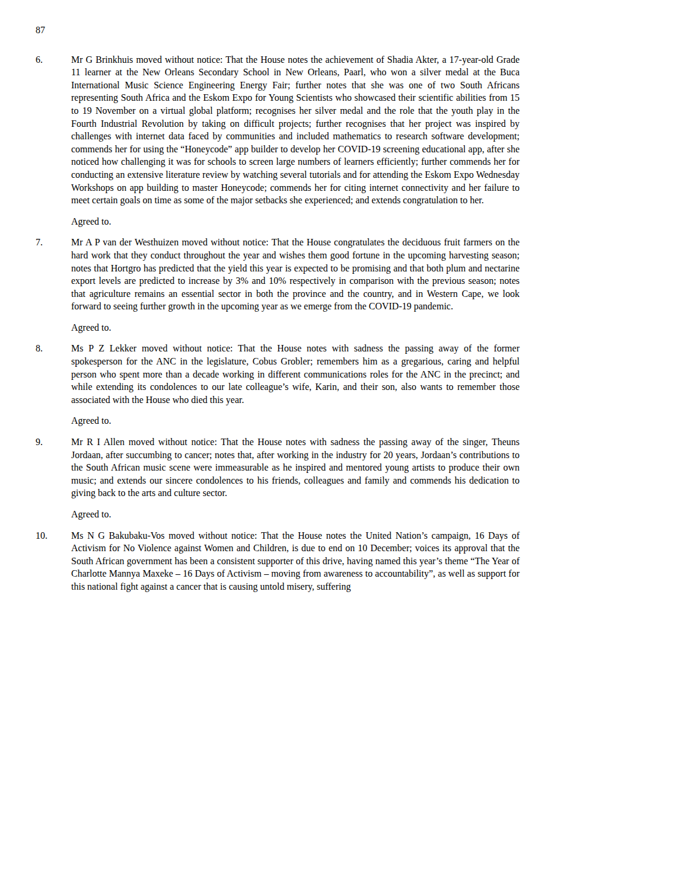87
6.
Mr G Brinkhuis moved without notice: That the House notes the achievement of Shadia Akter, a 17-year-old Grade 11 learner at the New Orleans Secondary School in New Orleans, Paarl, who won a silver medal at the Buca International Music Science Engineering Energy Fair; further notes that she was one of two South Africans representing South Africa and the Eskom Expo for Young Scientists who showcased their scientific abilities from 15 to 19 November on a virtual global platform; recognises her silver medal and the role that the youth play in the Fourth Industrial Revolution by taking on difficult projects; further recognises that her project was inspired by challenges with internet data faced by communities and included mathematics to research software development; commends her for using the “Honeycode” app builder to develop her COVID-19 screening educational app, after she noticed how challenging it was for schools to screen large numbers of learners efficiently; further commends her for conducting an extensive literature review by watching several tutorials and for attending the Eskom Expo Wednesday Workshops on app building to master Honeycode; commends her for citing internet connectivity and her failure to meet certain goals on time as some of the major setbacks she experienced; and extends congratulation to her.
Agreed to.
7.
Mr A P van der Westhuizen moved without notice: That the House congratulates the deciduous fruit farmers on the hard work that they conduct throughout the year and wishes them good fortune in the upcoming harvesting season; notes that Hortgro has predicted that the yield this year is expected to be promising and that both plum and nectarine export levels are predicted to increase by 3% and 10% respectively in comparison with the previous season; notes that agriculture remains an essential sector in both the province and the country, and in Western Cape, we look forward to seeing further growth in the upcoming year as we emerge from the COVID-19 pandemic.
Agreed to.
8.
Ms P Z Lekker moved without notice: That the House notes with sadness the passing away of the former spokesperson for the ANC in the legislature, Cobus Grobler; remembers him as a gregarious, caring and helpful person who spent more than a decade working in different communications roles for the ANC in the precinct; and while extending its condolences to our late colleague’s wife, Karin, and their son, also wants to remember those associated with the House who died this year.
Agreed to.
9.
Mr R I Allen moved without notice: That the House notes with sadness the passing away of the singer, Theuns Jordaan, after succumbing to cancer; notes that, after working in the industry for 20 years, Jordaan’s contributions to the South African music scene were immeasurable as he inspired and mentored young artists to produce their own music; and extends our sincere condolences to his friends, colleagues and family and commends his dedication to giving back to the arts and culture sector.
Agreed to.
10.
Ms N G Bakubaku-Vos moved without notice: That the House notes the United Nation’s campaign, 16 Days of Activism for No Violence against Women and Children, is due to end on 10 December; voices its approval that the South African government has been a consistent supporter of this drive, having named this year’s theme “The Year of Charlotte Mannya Maxeke – 16 Days of Activism – moving from awareness to accountability”, as well as support for this national fight against a cancer that is causing untold misery, suffering